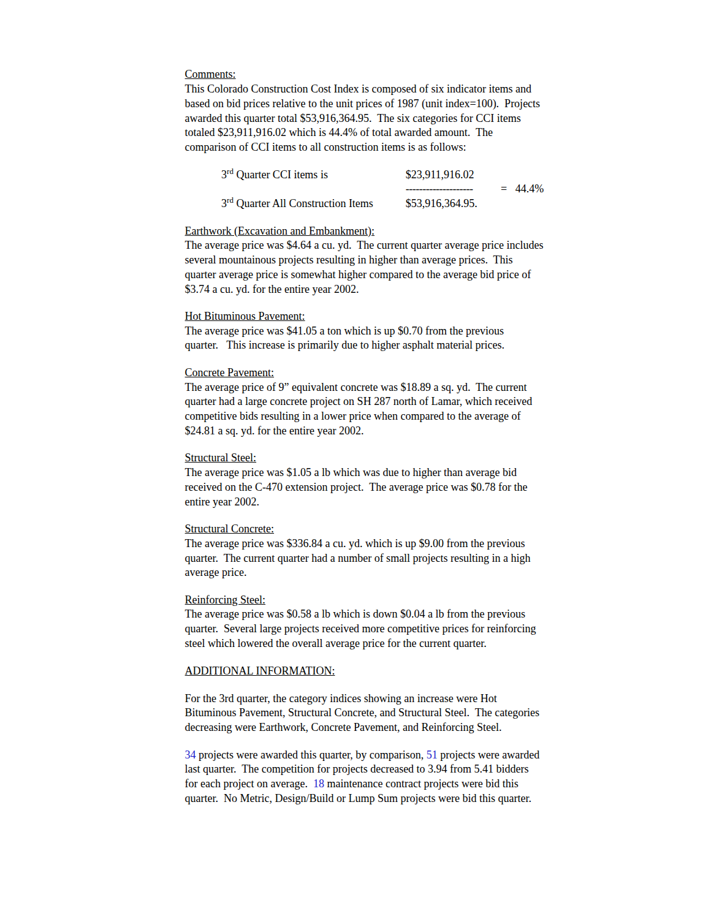Comments:
This Colorado Construction Cost Index is composed of six indicator items and based on bid prices relative to the unit prices of 1987 (unit index=100). Projects awarded this quarter total $53,916,364.95. The six categories for CCI items totaled $23,911,916.02 which is 44.4% of total awarded amount. The comparison of CCI items to all construction items is as follows:
| 3 rd Quarter CCI items is | $23,911,916.02 | |
| | -------------------- | = 44.4% |
| 3 rd Quarter All Construction Items | $53,916,364.95. | |
Earthwork (Excavation and Embankment):
The average price was $4.64 a cu. yd. The current quarter average price includes several mountainous projects resulting in higher than average prices. This quarter average price is somewhat higher compared to the average bid price of $3.74 a cu. yd. for the entire year 2002.
Hot Bituminous Pavement:
The average price was $41.05 a ton which is up $0.70 from the previous quarter. This increase is primarily due to higher asphalt material prices.
Concrete Pavement:
The average price of 9” equivalent concrete was $18.89 a sq. yd. The current quarter had a large concrete project on SH 287 north of Lamar, which received competitive bids resulting in a lower price when compared to the average of $24.81 a sq. yd. for the entire year 2002.
Structural Steel:
The average price was $1.05 a lb which was due to higher than average bid received on the C-470 extension project. The average price was $0.78 for the entire year 2002.
Structural Concrete:
The average price was $336.84 a cu. yd. which is up $9.00 from the previous quarter. The current quarter had a number of small projects resulting in a high average price.
Reinforcing Steel:
The average price was $0.58 a lb which is down $0.04 a lb from the previous quarter. Several large projects received more competitive prices for reinforcing steel which lowered the overall average price for the current quarter.
ADDITIONAL INFORMATION:
For the 3rd quarter, the category indices showing an increase were Hot Bituminous Pavement, Structural Concrete, and Structural Steel. The categories decreasing were Earthwork, Concrete Pavement, and Reinforcing Steel.
34 projects were awarded this quarter, by comparison, 51 projects were awarded last quarter. The competition for projects decreased to 3.94 from 5.41 bidders for each project on average. 18 maintenance contract projects were bid this quarter. No Metric, Design/Build or Lump Sum projects were bid this quarter.